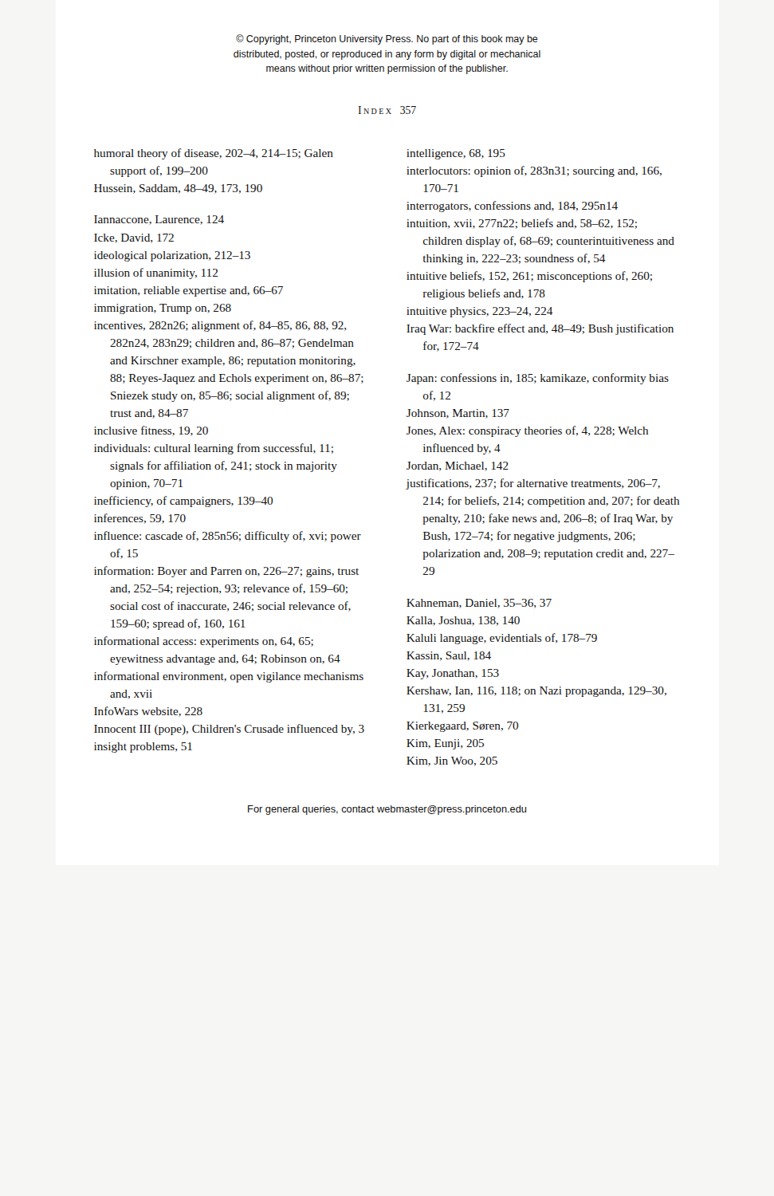© Copyright, Princeton University Press. No part of this book may be distributed, posted, or reproduced in any form by digital or mechanical means without prior written permission of the publisher.
Index357
humoral theory of disease, 202–4, 214–15; Galen support of, 199–200
Hussein, Saddam, 48–49, 173, 190
Iannaccone, Laurence, 124
Icke, David, 172
ideological polarization, 212–13
illusion of unanimity, 112
imitation, reliable expertise and, 66–67
immigration, Trump on, 268
incentives, 282n26; alignment of, 84–85, 86, 88, 92, 282n24, 283n29; children and, 86–87; Gendelman and Kirschner example, 86; reputation monitoring, 88; Reyes-Jaquez and Echols experiment on, 86–87; Sniezek study on, 85–86; social alignment of, 89; trust and, 84–87
inclusive fitness, 19, 20
individuals: cultural learning from successful, 11; signals for affiliation of, 241; stock in majority opinion, 70–71
inefficiency, of campaigners, 139–40
inferences, 59, 170
influence: cascade of, 285n56; difficulty of, xvi; power of, 15
information: Boyer and Parren on, 226–27; gains, trust and, 252–54; rejection, 93; relevance of, 159–60; social cost of inaccurate, 246; social relevance of, 159–60; spread of, 160, 161
informational access: experiments on, 64, 65; eyewitness advantage and, 64; Robinson on, 64
informational environment, open vigilance mechanisms and, xvii
InfoWars website, 228
Innocent III (pope), Children's Crusade influenced by, 3
insight problems, 51
intelligence, 68, 195
interlocutors: opinion of, 283n31; sourcing and, 166, 170–71
interrogators, confessions and, 184, 295n14
intuition, xvii, 277n22; beliefs and, 58–62, 152; children display of, 68–69; counterintuitiveness and thinking in, 222–23; soundness of, 54
intuitive beliefs, 152, 261; misconceptions of, 260; religious beliefs and, 178
intuitive physics, 223–24, 224
Iraq War: backfire effect and, 48–49; Bush justification for, 172–74
Japan: confessions in, 185; kamikaze, conformity bias of, 12
Johnson, Martin, 137
Jones, Alex: conspiracy theories of, 4, 228; Welch influenced by, 4
Jordan, Michael, 142
justifications, 237; for alternative treatments, 206–7, 214; for beliefs, 214; competition and, 207; for death penalty, 210; fake news and, 206–8; of Iraq War, by Bush, 172–74; for negative judgments, 206; polarization and, 208–9; reputation credit and, 227–29
Kahneman, Daniel, 35–36, 37
Kalla, Joshua, 138, 140
Kaluli language, evidentials of, 178–79
Kassin, Saul, 184
Kay, Jonathan, 153
Kershaw, Ian, 116, 118; on Nazi propaganda, 129–30, 131, 259
Kierkegaard, Søren, 70
Kim, Eunji, 205
Kim, Jin Woo, 205
For general queries, contact webmaster@press.princeton.edu